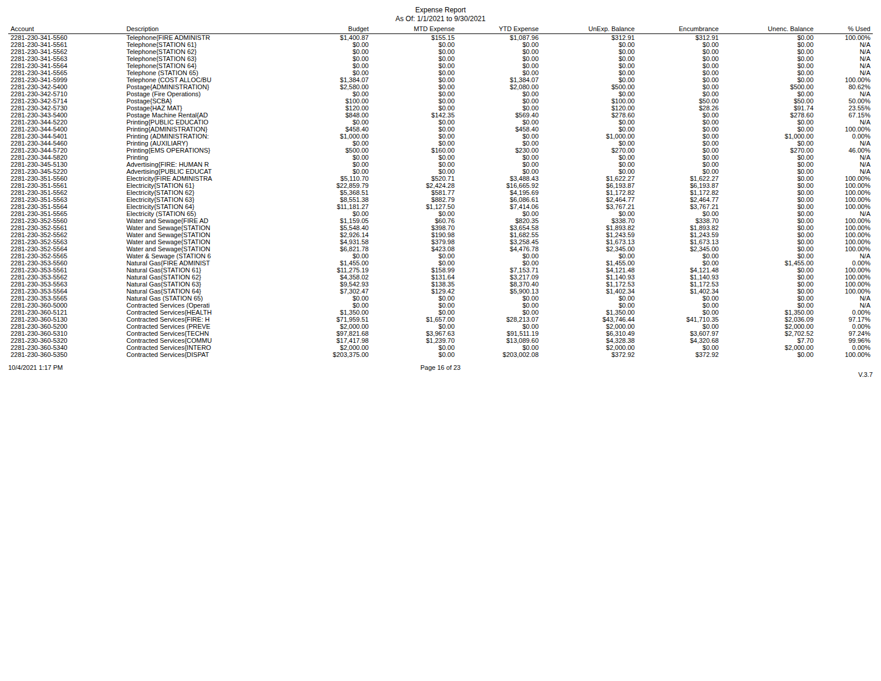Expense Report
As Of: 1/1/2021 to 9/30/2021
| Account | Description | Budget | MTD Expense | YTD Expense | UnExp. Balance | Encumbrance | Unenc. Balance | % Used |
| --- | --- | --- | --- | --- | --- | --- | --- | --- |
| 2281-230-341-5560 | Telephone{FIRE ADMINISTR | $1,400.87 | $155.15 | $1,087.96 | $312.91 | $312.91 | $0.00 | 100.00% |
| 2281-230-341-5561 | Telephone{STATION 61} | $0.00 | $0.00 | $0.00 | $0.00 | $0.00 | $0.00 | N/A |
| 2281-230-341-5562 | Telephone{STATION 62} | $0.00 | $0.00 | $0.00 | $0.00 | $0.00 | $0.00 | N/A |
| 2281-230-341-5563 | Telephone{STATION 63} | $0.00 | $0.00 | $0.00 | $0.00 | $0.00 | $0.00 | N/A |
| 2281-230-341-5564 | Telephone{STATION 64} | $0.00 | $0.00 | $0.00 | $0.00 | $0.00 | $0.00 | N/A |
| 2281-230-341-5565 | Telephone (STATION 65) | $0.00 | $0.00 | $0.00 | $0.00 | $0.00 | $0.00 | N/A |
| 2281-230-341-5999 | Telephone (COST ALLOC/BU | $1,384.07 | $0.00 | $1,384.07 | $0.00 | $0.00 | $0.00 | 100.00% |
| 2281-230-342-5400 | Postage{ADMINISTRATION} | $2,580.00 | $0.00 | $2,080.00 | $500.00 | $0.00 | $500.00 | 80.62% |
| 2281-230-342-5710 | Postage (Fire Operations) | $0.00 | $0.00 | $0.00 | $0.00 | $0.00 | $0.00 | N/A |
| 2281-230-342-5714 | Postage{SCBA} | $100.00 | $0.00 | $0.00 | $100.00 | $50.00 | $50.00 | 50.00% |
| 2281-230-342-5730 | Postage{HAZ MAT} | $120.00 | $0.00 | $0.00 | $120.00 | $28.26 | $91.74 | 23.55% |
| 2281-230-343-5400 | Postage Machine Rental{AD | $848.00 | $142.35 | $569.40 | $278.60 | $0.00 | $278.60 | 67.15% |
| 2281-230-344-5220 | Printing{PUBLIC EDUCATIO | $0.00 | $0.00 | $0.00 | $0.00 | $0.00 | $0.00 | N/A |
| 2281-230-344-5400 | Printing{ADMINISTRATION} | $458.40 | $0.00 | $458.40 | $0.00 | $0.00 | $0.00 | 100.00% |
| 2281-230-344-5401 | Printing (ADMINISTRATION: | $1,000.00 | $0.00 | $0.00 | $1,000.00 | $0.00 | $1,000.00 | 0.00% |
| 2281-230-344-5460 | Printing (AUXILIARY) | $0.00 | $0.00 | $0.00 | $0.00 | $0.00 | $0.00 | N/A |
| 2281-230-344-5720 | Printing{EMS OPERATIONS} | $500.00 | $160.00 | $230.00 | $270.00 | $0.00 | $270.00 | 46.00% |
| 2281-230-344-5820 | Printing | $0.00 | $0.00 | $0.00 | $0.00 | $0.00 | $0.00 | N/A |
| 2281-230-345-5130 | Advertising{FIRE: HUMAN R | $0.00 | $0.00 | $0.00 | $0.00 | $0.00 | $0.00 | N/A |
| 2281-230-345-5220 | Advertising{PUBLIC EDUCAT | $0.00 | $0.00 | $0.00 | $0.00 | $0.00 | $0.00 | N/A |
| 2281-230-351-5560 | Electricity{FIRE ADMINISTRA | $5,110.70 | $520.71 | $3,488.43 | $1,622.27 | $1,622.27 | $0.00 | 100.00% |
| 2281-230-351-5561 | Electricity{STATION 61} | $22,859.79 | $2,424.28 | $16,665.92 | $6,193.87 | $6,193.87 | $0.00 | 100.00% |
| 2281-230-351-5562 | Electricity{STATION 62} | $5,368.51 | $581.77 | $4,195.69 | $1,172.82 | $1,172.82 | $0.00 | 100.00% |
| 2281-230-351-5563 | Electricity{STATION 63} | $8,551.38 | $882.79 | $6,086.61 | $2,464.77 | $2,464.77 | $0.00 | 100.00% |
| 2281-230-351-5564 | Electricity{STATION 64} | $11,181.27 | $1,127.50 | $7,414.06 | $3,767.21 | $3,767.21 | $0.00 | 100.00% |
| 2281-230-351-5565 | Electricity (STATION 65) | $0.00 | $0.00 | $0.00 | $0.00 | $0.00 | $0.00 | N/A |
| 2281-230-352-5560 | Water and Sewage{FIRE AD | $1,159.05 | $60.76 | $820.35 | $338.70 | $338.70 | $0.00 | 100.00% |
| 2281-230-352-5561 | Water and Sewage{STATION | $5,548.40 | $398.70 | $3,654.58 | $1,893.82 | $1,893.82 | $0.00 | 100.00% |
| 2281-230-352-5562 | Water and Sewage{STATION | $2,926.14 | $190.98 | $1,682.55 | $1,243.59 | $1,243.59 | $0.00 | 100.00% |
| 2281-230-352-5563 | Water and Sewage{STATION | $4,931.58 | $379.98 | $3,258.45 | $1,673.13 | $1,673.13 | $0.00 | 100.00% |
| 2281-230-352-5564 | Water and Sewage{STATION | $6,821.78 | $423.08 | $4,476.78 | $2,345.00 | $2,345.00 | $0.00 | 100.00% |
| 2281-230-352-5565 | Water & Sewage (STATION 6 | $0.00 | $0.00 | $0.00 | $0.00 | $0.00 | $0.00 | N/A |
| 2281-230-353-5560 | Natural Gas{FIRE ADMINIST | $1,455.00 | $0.00 | $0.00 | $1,455.00 | $0.00 | $1,455.00 | 0.00% |
| 2281-230-353-5561 | Natural Gas{STATION 61} | $11,275.19 | $158.99 | $7,153.71 | $4,121.48 | $4,121.48 | $0.00 | 100.00% |
| 2281-230-353-5562 | Natural Gas{STATION 62} | $4,358.02 | $131.64 | $3,217.09 | $1,140.93 | $1,140.93 | $0.00 | 100.00% |
| 2281-230-353-5563 | Natural Gas{STATION 63} | $9,542.93 | $138.35 | $8,370.40 | $1,172.53 | $1,172.53 | $0.00 | 100.00% |
| 2281-230-353-5564 | Natural Gas{STATION 64} | $7,302.47 | $129.42 | $5,900.13 | $1,402.34 | $1,402.34 | $0.00 | 100.00% |
| 2281-230-353-5565 | Natural Gas (STATION 65) | $0.00 | $0.00 | $0.00 | $0.00 | $0.00 | $0.00 | N/A |
| 2281-230-360-5000 | Contracted Services (Operati | $0.00 | $0.00 | $0.00 | $0.00 | $0.00 | $0.00 | N/A |
| 2281-230-360-5121 | Contracted Services{HEALTH | $1,350.00 | $0.00 | $0.00 | $1,350.00 | $0.00 | $1,350.00 | 0.00% |
| 2281-230-360-5130 | Contracted Services{FIRE: H | $71,959.51 | $1,657.00 | $28,213.07 | $43,746.44 | $41,710.35 | $2,036.09 | 97.17% |
| 2281-230-360-5200 | Contracted Services (PREVE | $2,000.00 | $0.00 | $0.00 | $2,000.00 | $0.00 | $2,000.00 | 0.00% |
| 2281-230-360-5310 | Contracted Services{TECHN | $97,821.68 | $3,967.63 | $91,511.19 | $6,310.49 | $3,607.97 | $2,702.52 | 97.24% |
| 2281-230-360-5320 | Contracted Services{COMMU | $17,417.98 | $1,239.70 | $13,089.60 | $4,328.38 | $4,320.68 | $7.70 | 99.96% |
| 2281-230-360-5340 | Contracted Services{INTERO | $2,000.00 | $0.00 | $0.00 | $2,000.00 | $0.00 | $2,000.00 | 0.00% |
| 2281-230-360-5350 | Contracted Services{DISPAT | $203,375.00 | $0.00 | $203,002.08 | $372.92 | $372.92 | $0.00 | 100.00% |
10/4/2021 1:17 PM
Page 16 of 23
V.3.7